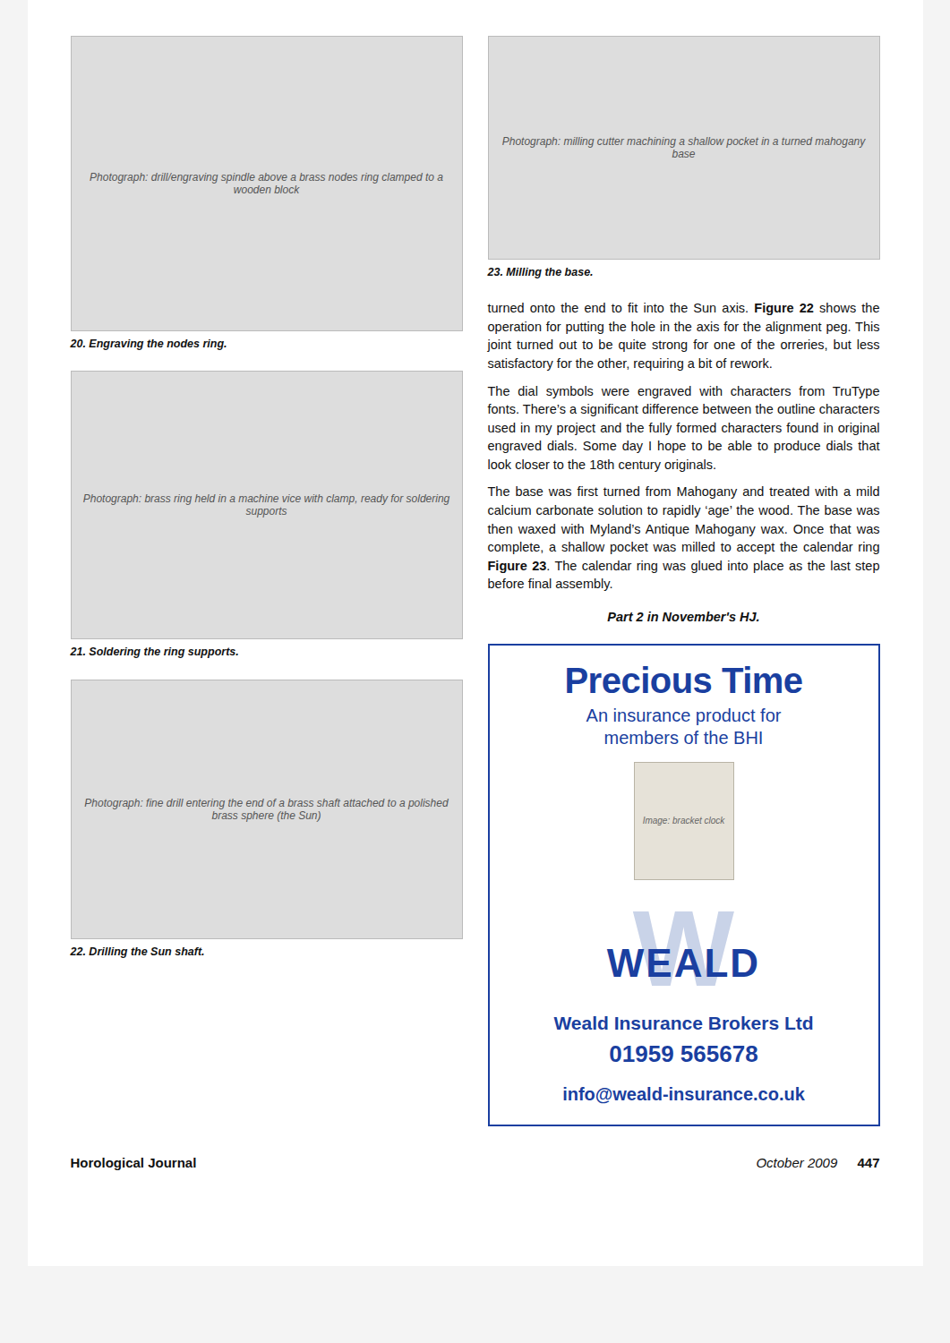Photograph: drill/engraving spindle above a brass nodes ring clamped to a wooden block
20. Engraving the nodes ring.
Photograph: brass ring held in a machine vice with clamp, ready for soldering supports
21. Soldering the ring supports.
Photograph: fine drill entering the end of a brass shaft attached to a polished brass sphere (the Sun)
22. Drilling the Sun shaft.
Photograph: milling cutter machining a shallow pocket in a turned mahogany base
23. Milling the base.
turned onto the end to fit into the Sun axis. Figure 22 shows the operation for putting the hole in the axis for the alignment peg. This joint turned out to be quite strong for one of the orreries, but less satisfactory for the other, requiring a bit of rework.
The dial symbols were engraved with characters from TruType fonts. There’s a significant difference between the outline characters used in my project and the fully formed characters found in original engraved dials. Some day I hope to be able to produce dials that look closer to the 18th century originals.
The base was first turned from Mahogany and treated with a mild calcium carbonate solution to rapidly ‘age’ the wood. The base was then waxed with Myland’s Antique Mahogany wax. Once that was complete, a shallow pocket was milled to accept the calendar ring Figure 23. The calendar ring was glued into place as the last step before final assembly.
Part 2 in November's HJ.
Precious Time
An insurance product for
members of the BHI
Image: bracket clock
W
WEALD
Weald Insurance Brokers Ltd
01959 565678
info@weald-insurance.co.uk
Horological Journal
October 2009 447